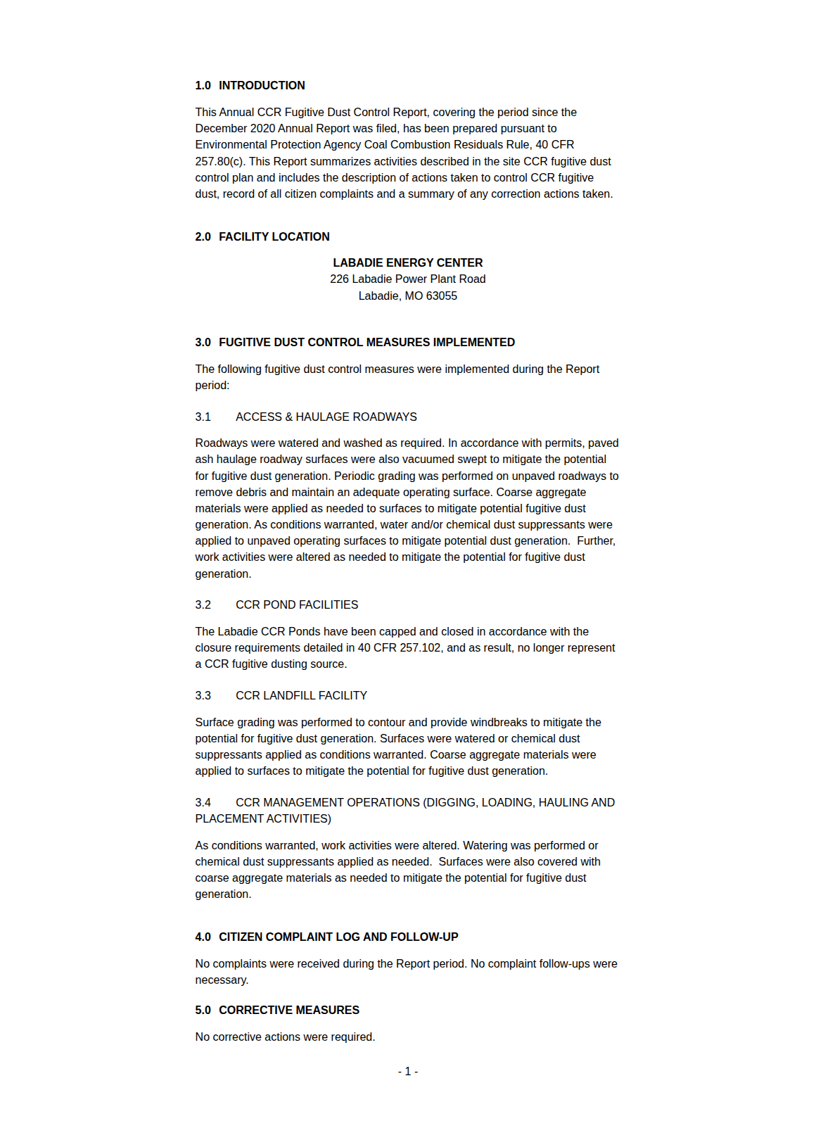1.0 INTRODUCTION
This Annual CCR Fugitive Dust Control Report, covering the period since the December 2020 Annual Report was filed, has been prepared pursuant to Environmental Protection Agency Coal Combustion Residuals Rule, 40 CFR 257.80(c). This Report summarizes activities described in the site CCR fugitive dust control plan and includes the description of actions taken to control CCR fugitive dust, record of all citizen complaints and a summary of any correction actions taken.
2.0 FACILITY LOCATION
LABADIE ENERGY CENTER
226 Labadie Power Plant Road
Labadie, MO 63055
3.0 FUGITIVE DUST CONTROL MEASURES IMPLEMENTED
The following fugitive dust control measures were implemented during the Report period:
3.1 ACCESS & HAULAGE ROADWAYS
Roadways were watered and washed as required. In accordance with permits, paved ash haulage roadway surfaces were also vacuumed swept to mitigate the potential for fugitive dust generation. Periodic grading was performed on unpaved roadways to remove debris and maintain an adequate operating surface. Coarse aggregate materials were applied as needed to surfaces to mitigate potential fugitive dust generation. As conditions warranted, water and/or chemical dust suppressants were applied to unpaved operating surfaces to mitigate potential dust generation. Further, work activities were altered as needed to mitigate the potential for fugitive dust generation.
3.2 CCR POND FACILITIES
The Labadie CCR Ponds have been capped and closed in accordance with the closure requirements detailed in 40 CFR 257.102, and as result, no longer represent a CCR fugitive dusting source.
3.3 CCR LANDFILL FACILITY
Surface grading was performed to contour and provide windbreaks to mitigate the potential for fugitive dust generation. Surfaces were watered or chemical dust suppressants applied as conditions warranted. Coarse aggregate materials were applied to surfaces to mitigate the potential for fugitive dust generation.
3.4 CCR MANAGEMENT OPERATIONS (DIGGING, LOADING, HAULING AND PLACEMENT ACTIVITIES)
As conditions warranted, work activities were altered. Watering was performed or chemical dust suppressants applied as needed. Surfaces were also covered with coarse aggregate materials as needed to mitigate the potential for fugitive dust generation.
4.0 CITIZEN COMPLAINT LOG AND FOLLOW-UP
No complaints were received during the Report period. No complaint follow-ups were necessary.
5.0 CORRECTIVE MEASURES
No corrective actions were required.
- 1 -